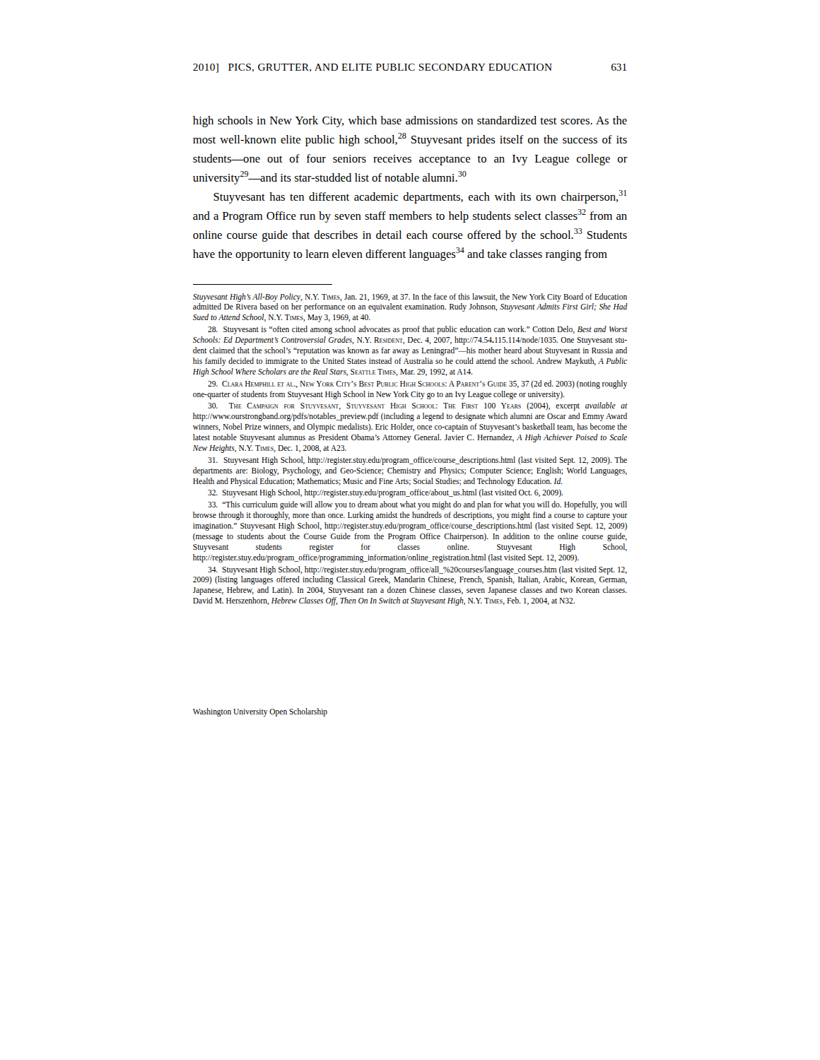2010] PICS, GRUTTER, AND ELITE PUBLIC SECONDARY EDUCATION631
high schools in New York City, which base admissions on standardized test scores. As the most well-known elite public high school,28 Stuyvesant prides itself on the success of its students—one out of four seniors receives acceptance to an Ivy League college or university29—and its star-studded list of notable alumni.30
Stuyvesant has ten different academic departments, each with its own chairperson,31 and a Program Office run by seven staff members to help students select classes32 from an online course guide that describes in detail each course offered by the school.33 Students have the opportunity to learn eleven different languages34 and take classes ranging from
Stuyvesant High’s All-Boy Policy, N.Y. Times, Jan. 21, 1969, at 37. In the face of this lawsuit, the New York City Board of Education admitted De Rivera based on her performance on an equivalent examination. Rudy Johnson, Stuyvesant Admits First Girl; She Had Sued to Attend School, N.Y. Times, May 3, 1969, at 40.
28. Stuyvesant is “often cited among school advocates as proof that public education can work.” Cotton Delo, Best and Worst Schools: Ed Department’s Controversial Grades, N.Y. Resident, Dec. 4, 2007, http://74.54. 115.114/node/1035. One Stuyvesant student claimed that the school’s “reputation was known as far away as Leningrad”—his mother heard about Stuyvesant in Russia and his family decided to immigrate to the United States instead of Australia so he could attend the school. Andrew Maykuth, A Public High School Where Scholars are the Real Stars, Seattle Times, Mar. 29, 1992, at A14.
29. Clara Hemphill et al., New York City’s Best Public High Schools: A Parent’s Guide 35, 37 (2d ed. 2003) (noting roughly one-quarter of students from Stuyvesant High School in New York City go to an Ivy League college or university).
30. The Campaign for Stuyvesant, Stuyvesant High School: The First 100 Years (2004), excerpt available at http://www.ourstrongband.org/pdfs/notables_preview.pdf (including a legend to designate which alumni are Oscar and Emmy Award winners, Nobel Prize winners, and Olympic medalists). Eric Holder, once co-captain of Stuyvesant’s basketball team, has become the latest notable Stuyvesant alumnus as President Obama’s Attorney General. Javier C. Hernandez, A High Achiever Poised to Scale New Heights, N.Y. Times, Dec. 1, 2008, at A23.
31. Stuyvesant High School, http://register.stuy.edu/program_office/course_descriptions.html (last visited Sept. 12, 2009). The departments are: Biology, Psychology, and Geo-Science; Chemistry and Physics; Computer Science; English; World Languages, Health and Physical Education; Mathematics; Music and Fine Arts; Social Studies; and Technology Education. Id.
32. Stuyvesant High School, http://register.stuy.edu/program_office/about_us.html (last visited Oct. 6, 2009).
33. “This curriculum guide will allow you to dream about what you might do and plan for what you will do. Hopefully, you will browse through it thoroughly, more than once. Lurking amidst the hundreds of descriptions, you might find a course to capture your imagination.” Stuyvesant High School, http://register.stuy.edu/program_office/course_descriptions.html (last visited Sept. 12, 2009) (message to students about the Course Guide from the Program Office Chairperson). In addition to the online course guide, Stuyvesant students register for classes online. Stuyvesant High School, http://register.stuy.edu/program_office/programming_information/online_registration.html (last visited Sept. 12, 2009).
34. Stuyvesant High School, http://register.stuy.edu/program_office/all_%20courses/language_courses.htm (last visited Sept. 12, 2009) (listing languages offered including Classical Greek, Mandarin Chinese, French, Spanish, Italian, Arabic, Korean, German, Japanese, Hebrew, and Latin). In 2004, Stuyvesant ran a dozen Chinese classes, seven Japanese classes and two Korean classes. David M. Herszenhorn, Hebrew Classes Off, Then On In Switch at Stuyvesant High, N.Y. Times, Feb. 1, 2004, at N32.
Washington University Open Scholarship